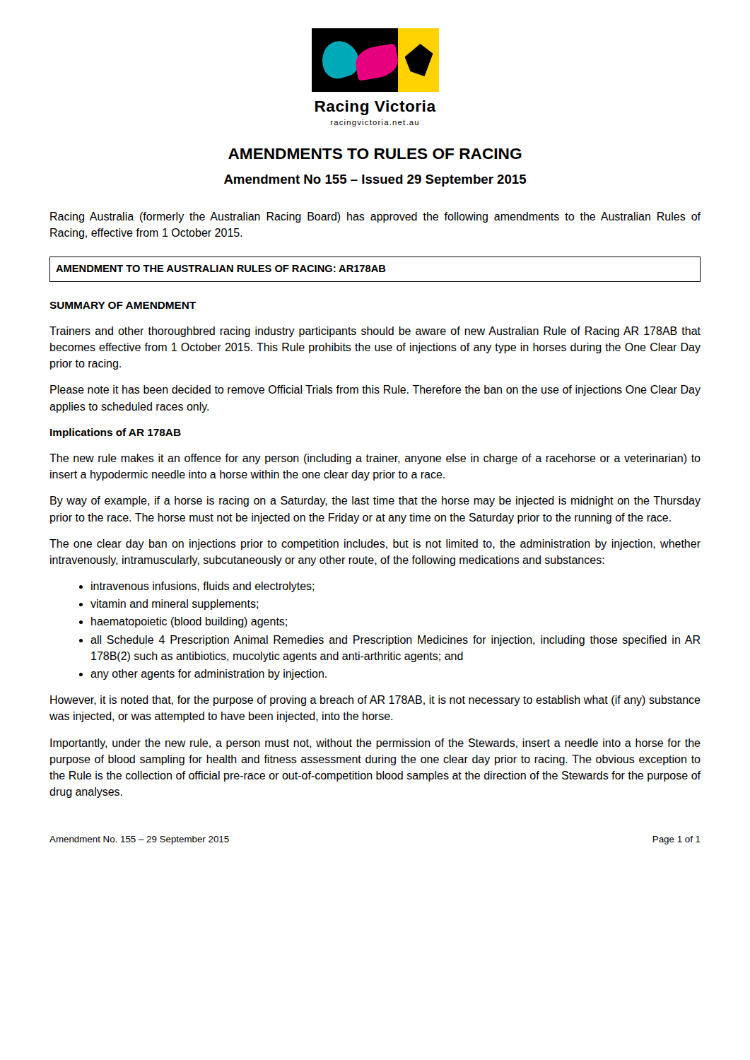Racing Victoria
racingvictoria.net.au
AMENDMENTS TO RULES OF RACING
Amendment No 155 – Issued 29 September 2015
Racing Australia (formerly the Australian Racing Board) has approved the following amendments to the Australian Rules of Racing, effective from 1 October 2015.
AMENDMENT TO THE AUSTRALIAN RULES OF RACING: AR178AB
SUMMARY OF AMENDMENT
Trainers and other thoroughbred racing industry participants should be aware of new Australian Rule of Racing AR 178AB that becomes effective from 1 October 2015. This Rule prohibits the use of injections of any type in horses during the One Clear Day prior to racing.
Please note it has been decided to remove Official Trials from this Rule. Therefore the ban on the use of injections One Clear Day applies to scheduled races only.
Implications of AR 178AB
The new rule makes it an offence for any person (including a trainer, anyone else in charge of a racehorse or a veterinarian) to insert a hypodermic needle into a horse within the one clear day prior to a race.
By way of example, if a horse is racing on a Saturday, the last time that the horse may be injected is midnight on the Thursday prior to the race. The horse must not be injected on the Friday or at any time on the Saturday prior to the running of the race.
The one clear day ban on injections prior to competition includes, but is not limited to, the administration by injection, whether intravenously, intramuscularly, subcutaneously or any other route, of the following medications and substances:
intravenous infusions, fluids and electrolytes;
vitamin and mineral supplements;
haematopoietic (blood building) agents;
all Schedule 4 Prescription Animal Remedies and Prescription Medicines for injection, including those specified in AR 178B(2) such as antibiotics, mucolytic agents and anti-arthritic agents; and
any other agents for administration by injection.
However, it is noted that, for the purpose of proving a breach of AR 178AB, it is not necessary to establish what (if any) substance was injected, or was attempted to have been injected, into the horse.
Importantly, under the new rule, a person must not, without the permission of the Stewards, insert a needle into a horse for the purpose of blood sampling for health and fitness assessment during the one clear day prior to racing. The obvious exception to the Rule is the collection of official pre-race or out-of-competition blood samples at the direction of the Stewards for the purpose of drug analyses.
Amendment No. 155 – 29 September 2015 Page 1 of 1